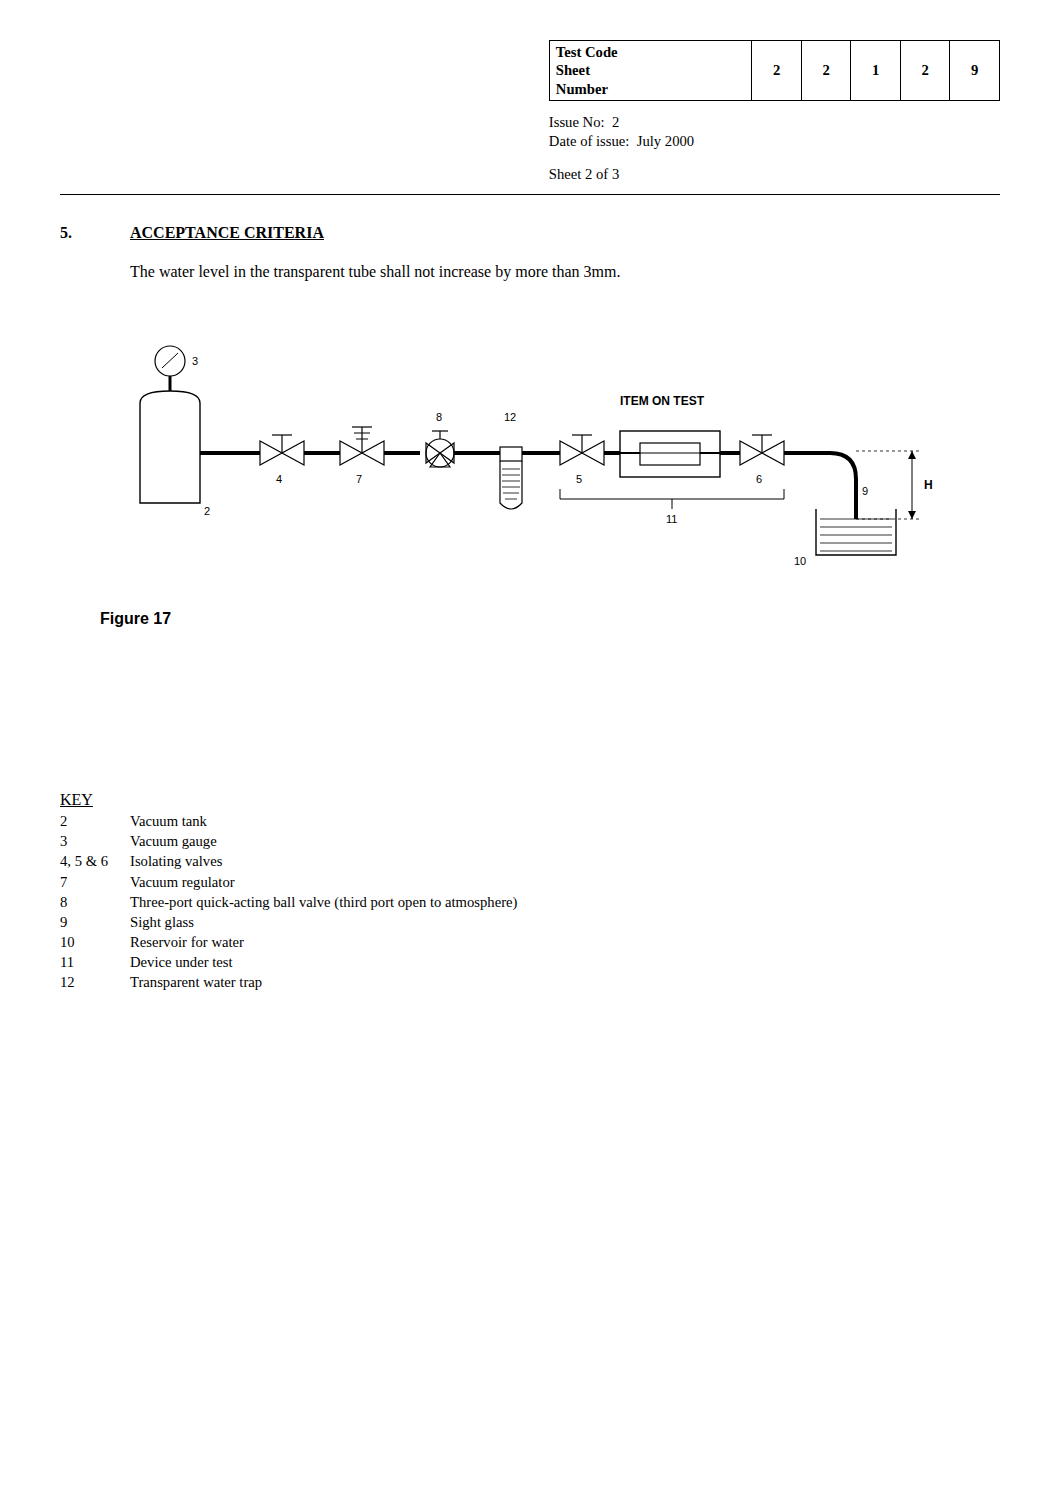| Test Code Sheet Number | 2 | 2 | 1 | 2 | 9 |
Issue No: 2
Date of issue: July 2000
Sheet 2 of 3
5.
ACCEPTANCE CRITERIA
The water level in the transparent tube shall not increase by more than 3mm.
3 2 4 7 8 12 5 ITEM ON TEST 6 11 9 H 10
Figure 17
KEY
| 2 | Vacuum tank |
| 3 | Vacuum gauge |
| 4, 5 & 6 | Isolating valves |
| 7 | Vacuum regulator |
| 8 | Three-port quick-acting ball valve (third port open to atmosphere) |
| 9 | Sight glass |
| 10 | Reservoir for water |
| 11 | Device under test |
| 12 | Transparent water trap |